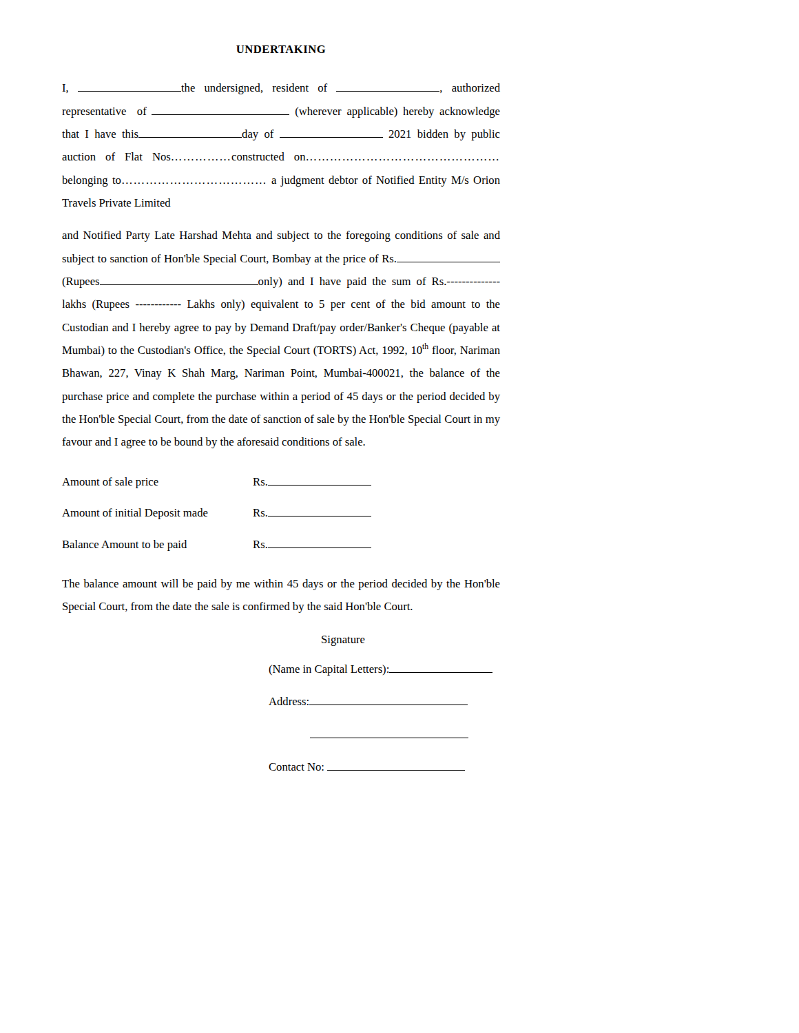UNDERTAKING
I, the undersigned, resident of , authorized representative of (wherever applicable) hereby acknowledge that I have this day of 2021 bidden by public auction of Flat Nos……………constructed on…………………………………………belonging to……………………………… a judgment debtor of Notified Entity M/s Orion Travels Private Limited
and Notified Party Late Harshad Mehta and subject to the foregoing conditions of sale and subject to sanction of Hon'ble Special Court, Bombay at the price of Rs. (Rupees only) and I have paid the sum of Rs.-------------- lakhs (Rupees ------------ Lakhs only) equivalent to 5 per cent of the bid amount to the Custodian and I hereby agree to pay by Demand Draft/pay order/Banker's Cheque (payable at Mumbai) to the Custodian's Office, the Special Court (TORTS) Act, 1992, 10th floor, Nariman Bhawan, 227, Vinay K Shah Marg, Nariman Point, Mumbai-400021, the balance of the purchase price and complete the purchase within a period of 45 days or the period decided by the Hon'ble Special Court, from the date of sanction of sale by the Hon'ble Special Court in my favour and I agree to be bound by the aforesaid conditions of sale.
| Amount of sale price | Rs. |
| Amount of initial Deposit made | Rs. |
| Balance Amount to be paid | Rs. |
The balance amount will be paid by me within 45 days or the period decided by the Hon'ble Special Court, from the date the sale is confirmed by the said Hon'ble Court.
Signature
(Name in Capital Letters):
Address:
Contact No: